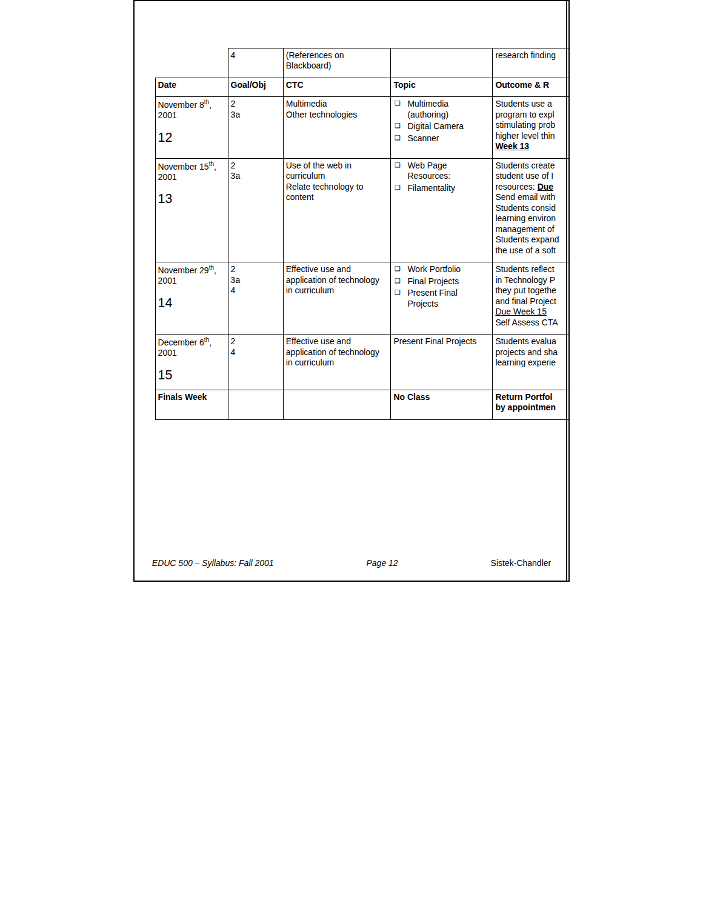| | 4 | (References on Blackboard) | | research finding |
| Date | Goal/Obj | CTC | Topic | Outcome & R |
| November 8 th , 2001 12 | 2 3a | Multimedia Other technologies | Multimedia (authoring) Digital Camera Scanner | Students use a program to expl stimulating prob higher level thin Week 13 |
| November 15 th , 2001 13 | 2 3a | Use of the web in curriculum Relate technology to content | Web Page Resources: Filamentality | Students create student use of I resources: Due Send email with Students consid learning environ management of Students expand the use of a soft |
| November 29 th , 2001 14 | 2 3a 4 | Effective use and application of technology in curriculum | Work Portfolio Final Projects Present Final Projects | Students reflect in Technology P they put togethe and final Project Due Week 15 Self Assess CTA |
| December 6 th , 2001 15 | 2 4 | Effective use and application of technology in curriculum | Present Final Projects | Students evalua projects and sha learning experie |
| Finals Week | | | No Class | Return Portfol by appointmen |
EDUC 500 – Syllabus: Fall 2001 Sistek-Chandler
Page 12